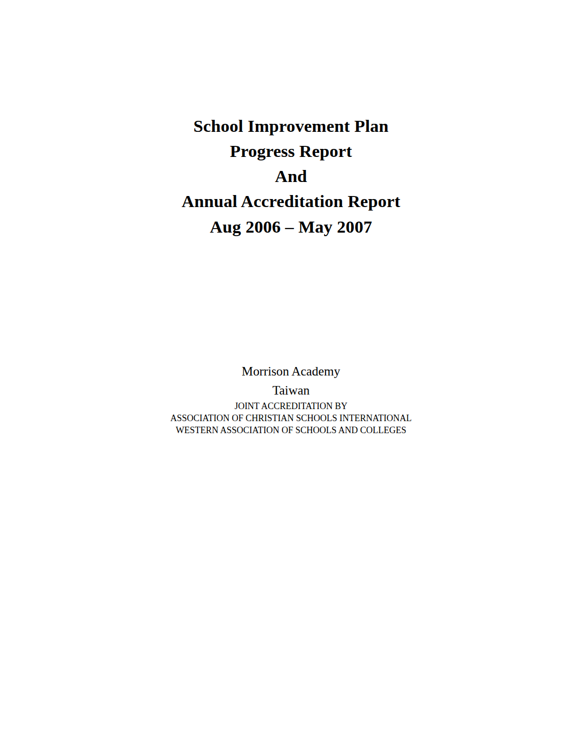School Improvement Plan
Progress Report
And
Annual Accreditation Report
Aug 2006 – May 2007
Morrison Academy
Taiwan
JOINT ACCREDITATION BY
ASSOCIATION OF CHRISTIAN SCHOOLS INTERNATIONAL
WESTERN ASSOCIATION OF SCHOOLS AND COLLEGES